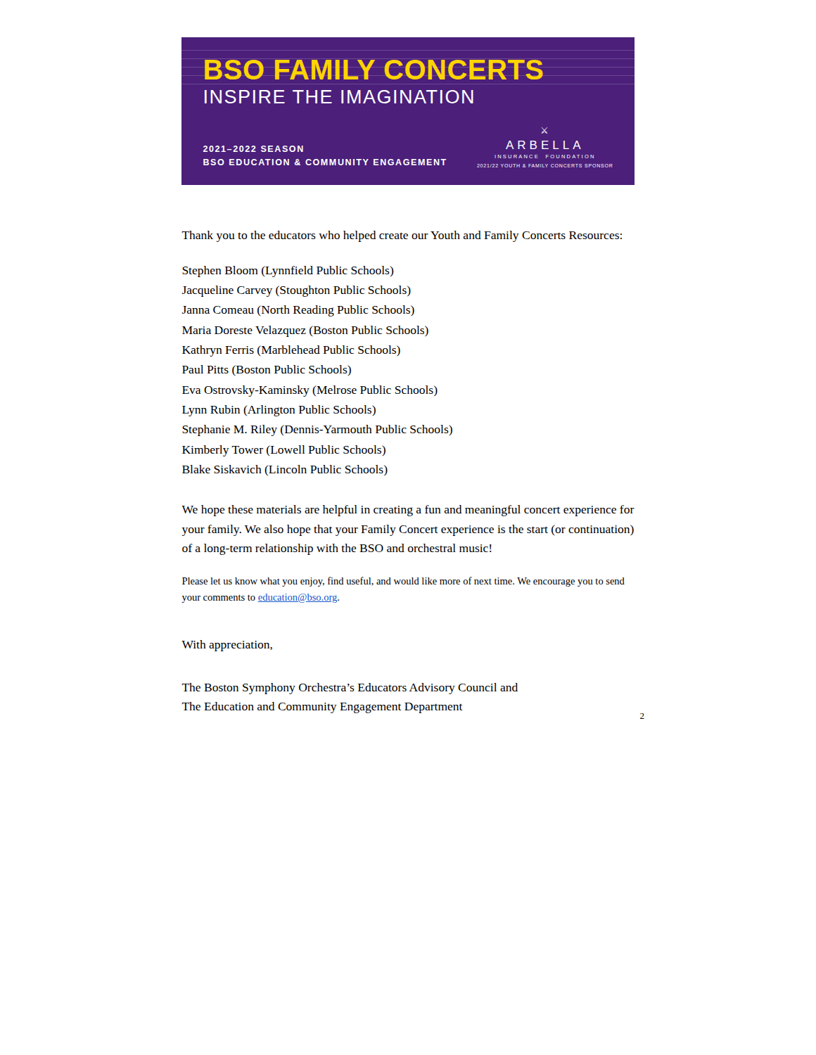BSO FAMILY CONCERTS
INSPIRE THE IMAGINATION
2021–2022 SEASON BSO EDUCATION & COMMUNITY ENGAGEMENT
⚔ ARBELLA INSURANCE FOUNDATION 2021/22 YOUTH & FAMILY CONCERTS SPONSOR
Thank you to the educators who helped create our Youth and Family Concerts Resources:
Stephen Bloom (Lynnfield Public Schools) Jacqueline Carvey (Stoughton Public Schools) Janna Comeau (North Reading Public Schools) Maria Doreste Velazquez (Boston Public Schools) Kathryn Ferris (Marblehead Public Schools) Paul Pitts (Boston Public Schools) Eva Ostrovsky-Kaminsky (Melrose Public Schools) Lynn Rubin (Arlington Public Schools) Stephanie M. Riley (Dennis-Yarmouth Public Schools) Kimberly Tower (Lowell Public Schools) Blake Siskavich (Lincoln Public Schools)
We hope these materials are helpful in creating a fun and meaningful concert experience for your family. We also hope that your Family Concert experience is the start (or continuation) of a long-term relationship with the BSO and orchestral music!
Please let us know what you enjoy, find useful, and would like more of next time. We encourage you to send your comments to education@bso.org.
With appreciation,
The Boston Symphony Orchestra’s Educators Advisory Council and The Education and Community Engagement Department
2